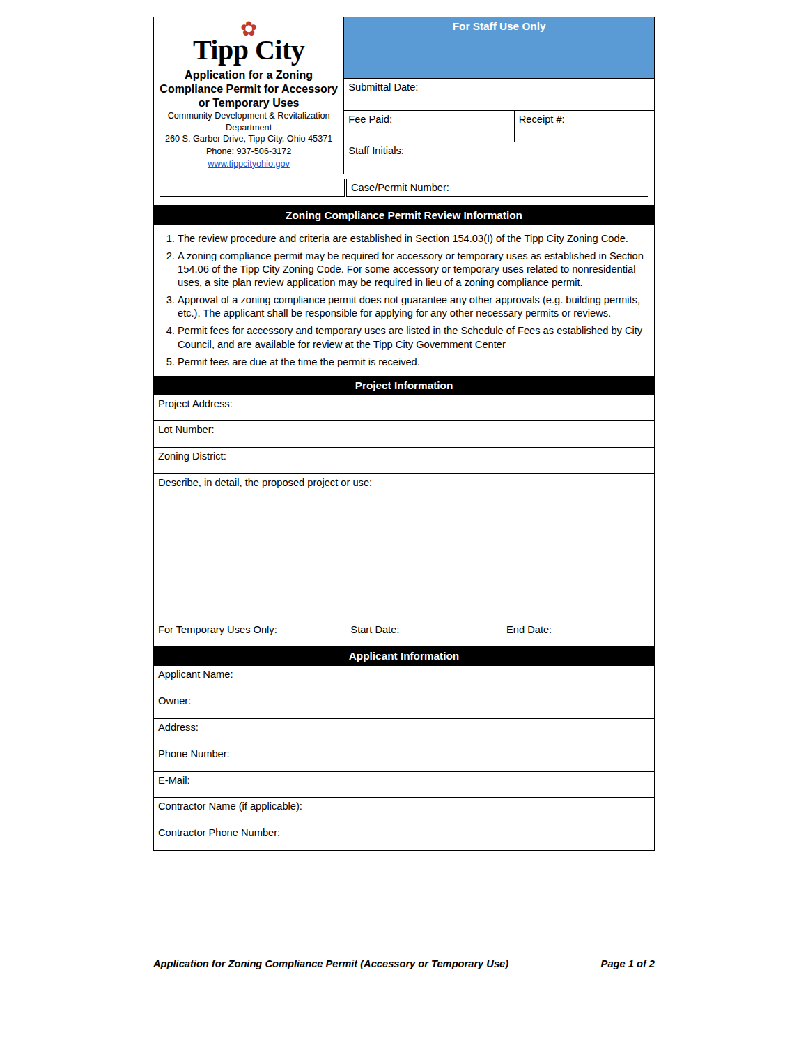| ✿ Tipp City Application for a Zoning Compliance Permit for Accessory or Temporary Uses Community Development & Revitalization Department 260 S. Garber Drive, Tipp City, Ohio 45371 Phone: 937-506-3172 www.tippcityohio.gov | For Staff Use Only |
| Submittal Date: |
| Fee Paid: | Receipt #: |
| Staff Initials: |
| / / Case/Permit Number: / |
| Zoning Compliance Permit Review Information |
| The review procedure and criteria are established in Section 154.03(I) of the Tipp City Zoning Code. A zoning compliance permit may be required for accessory or temporary uses as established in Section 154.06 of the Tipp City Zoning Code. For some accessory or temporary uses related to nonresidential uses, a site plan review application may be required in lieu of a zoning compliance permit. Approval of a zoning compliance permit does not guarantee any other approvals (e.g. building permits, etc.). The applicant shall be responsible for applying for any other necessary permits or reviews. Permit fees for accessory and temporary uses are listed in the Schedule of Fees as established by City Council, and are available for review at the Tipp City Government Center Permit fees are due at the time the permit is received. |
| Project Information |
| Project Address: |
| Lot Number: |
| Zoning District: |
| Describe, in detail, the proposed project or use: |
| For Temporary Uses Only: Start Date: End Date: |
| Applicant Information |
| Applicant Name: |
| Owner: |
| Address: |
| Phone Number: |
| E-Mail: |
| Contractor Name (if applicable): |
| Contractor Phone Number: |
Application for Zoning Compliance Permit (Accessory or Temporary Use) Page 1 of 2